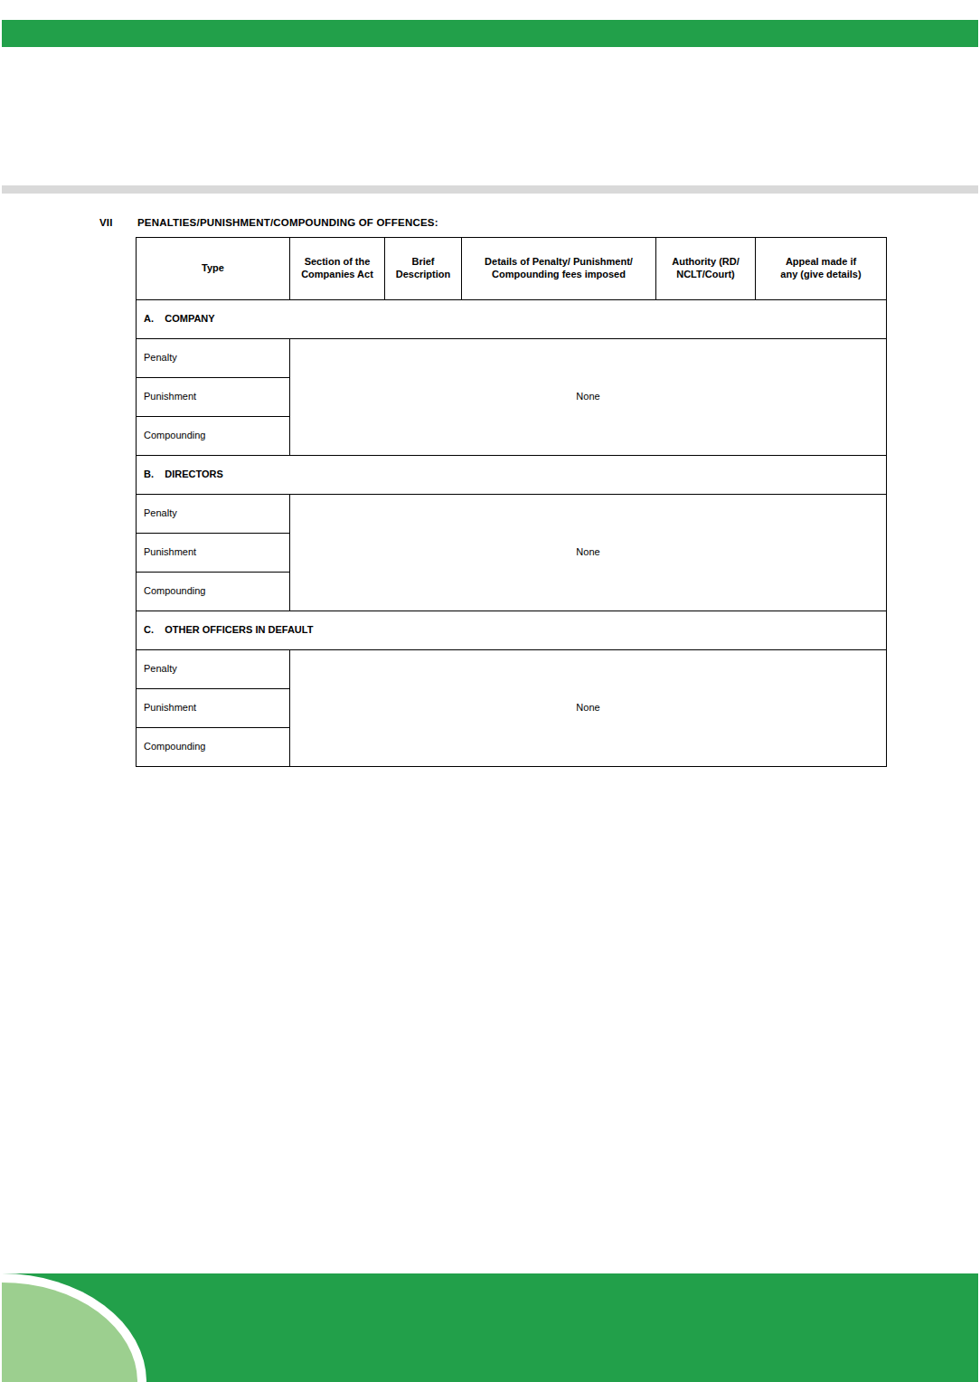VII PENALTIES/PUNISHMENT/COMPOUNDING OF OFFENCES:
| Type | Section of the Companies Act | Brief Description | Details of Penalty/ Punishment/ Compounding fees imposed | Authority (RD/ NCLT/Court) | Appeal made if any (give details) |
| --- | --- | --- | --- | --- | --- |
| A. COMPANY |
| Penalty | None |
| Punishment |
| Compounding |
| B. DIRECTORS |
| Penalty | None |
| Punishment |
| Compounding |
| C. OTHER OFFICERS IN DEFAULT |
| Penalty | None |
| Punishment |
| Compounding |